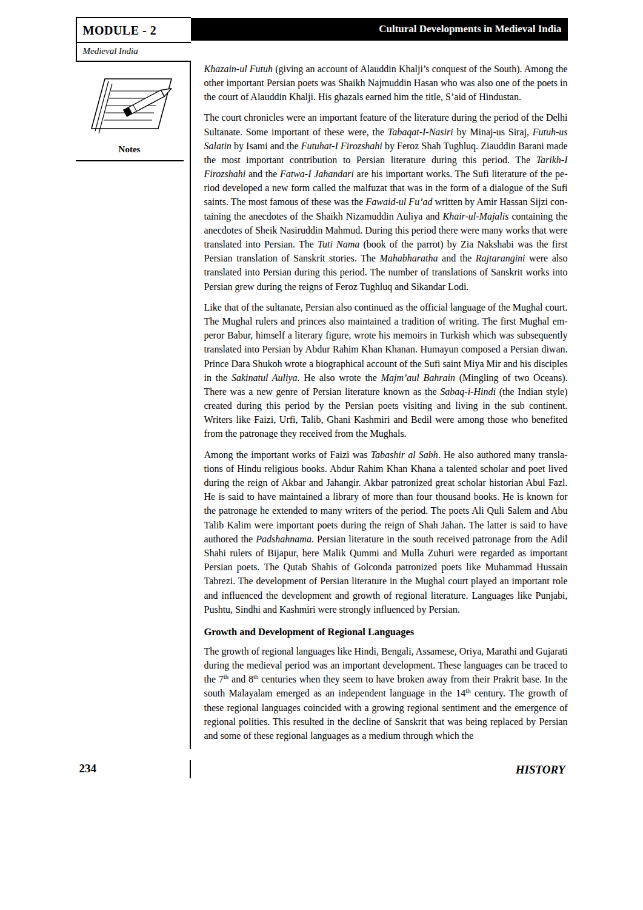MODULE - 2
Medieval India
Cultural Developments in Medieval India
Notes
Khazain-ul Futuh (giving an account of Alauddin Khalji’s conquest of the South). Among the other important Persian poets was Shaikh Najmuddin Hasan who was also one of the poets in the court of Alauddin Khalji. His ghazals earned him the title, S’aid of Hindustan.
The court chronicles were an important feature of the literature during the period of the Delhi Sultanate. Some important of these were, the Tabaqat-I-Nasiri by Minaj-us Siraj, Futuh-us Salatin by Isami and the Futuhat-I Firozshahi by Feroz Shah Tughluq. Ziauddin Barani made the most important contribution to Persian literature during this period. The Tarikh-I Firozshahi and the Fatwa-I Jahandari are his important works. The Sufi literature of the period developed a new form called the malfuzat that was in the form of a dialogue of the Sufi saints. The most famous of these was the Fawaid-ul Fu’ad written by Amir Hassan Sijzi containing the anecdotes of the Shaikh Nizamuddin Auliya and Khair-ul-Majalis containing the anecdotes of Sheik Nasiruddin Mahmud. During this period there were many works that were translated into Persian. The Tuti Nama (book of the parrot) by Zia Nakshabi was the first Persian translation of Sanskrit stories. The Mahabharatha and the Rajtarangini were also translated into Persian during this period. The number of translations of Sanskrit works into Persian grew during the reigns of Feroz Tughluq and Sikandar Lodi.
Like that of the sultanate, Persian also continued as the official language of the Mughal court. The Mughal rulers and princes also maintained a tradition of writing. The first Mughal emperor Babur, himself a literary figure, wrote his memoirs in Turkish which was subsequently translated into Persian by Abdur Rahim Khan Khanan. Humayun composed a Persian diwan. Prince Dara Shukoh wrote a biographical account of the Sufi saint Miya Mir and his disciples in the Sakinatul Auliya. He also wrote the Majm’aul Bahrain (Mingling of two Oceans). There was a new genre of Persian literature known as the Sabaq-i-Hindi (the Indian style) created during this period by the Persian poets visiting and living in the sub continent. Writers like Faizi, Urfi, Talib, Ghani Kashmiri and Bedil were among those who benefited from the patronage they received from the Mughals.
Among the important works of Faizi was Tabashir al Sabh. He also authored many translations of Hindu religious books. Abdur Rahim Khan Khana a talented scholar and poet lived during the reign of Akbar and Jahangir. Akbar patronized great scholar historian Abul Fazl. He is said to have maintained a library of more than four thousand books. He is known for the patronage he extended to many writers of the period. The poets Ali Quli Salem and Abu Talib Kalim were important poets during the reign of Shah Jahan. The latter is said to have authored the Padshahnama. Persian literature in the south received patronage from the Adil Shahi rulers of Bijapur, here Malik Qummi and Mulla Zuhuri were regarded as important Persian poets. The Qutab Shahis of Golconda patronized poets like Muhammad Hussain Tabrezi. The development of Persian literature in the Mughal court played an important role and influenced the development and growth of regional literature. Languages like Punjabi, Pushtu, Sindhi and Kashmiri were strongly influenced by Persian.
Growth and Development of Regional Languages
The growth of regional languages like Hindi, Bengali, Assamese, Oriya, Marathi and Gujarati during the medieval period was an important development. These languages can be traced to the 7th and 8th centuries when they seem to have broken away from their Prakrit base. In the south Malayalam emerged as an independent language in the 14th century. The growth of these regional languages coincided with a growing regional sentiment and the emergence of regional polities. This resulted in the decline of Sanskrit that was being replaced by Persian and some of these regional languages as a medium through which the
234
HISTORY